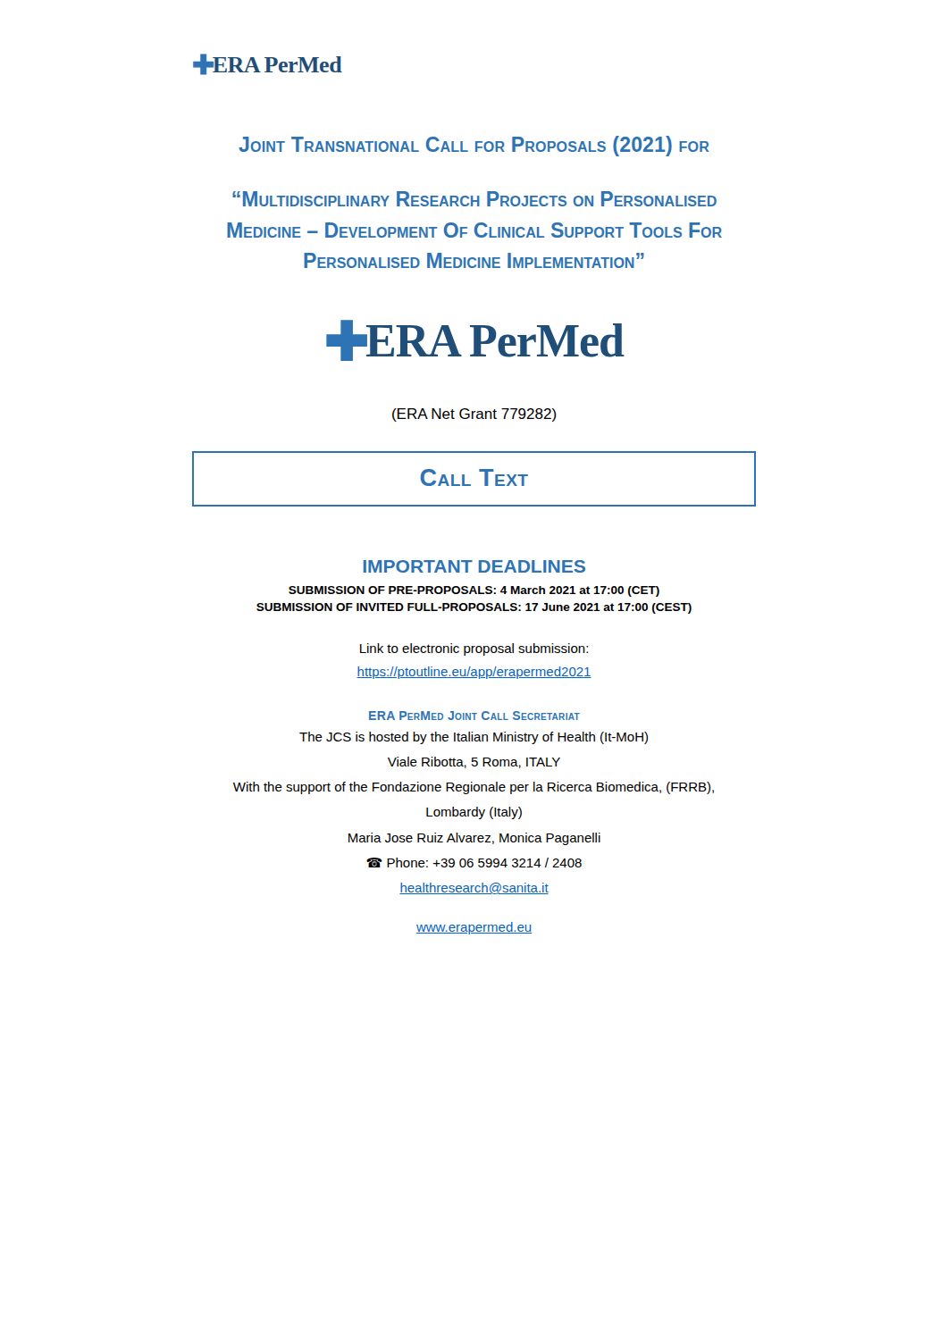✚ERA PerMed
Joint Transnational Call for Proposals (2021) for
“Multidisciplinary Research Projects on Personalised Medicine – Development Of Clinical Support Tools For Personalised Medicine Implementation”
✚ERA PerMed
(ERA Net Grant 779282)
Call Text
IMPORTANT DEADLINES
SUBMISSION OF PRE-PROPOSALS: 4 March 2021 at 17:00 (CET)
SUBMISSION OF INVITED FULL-PROPOSALS: 17 June 2021 at 17:00 (CEST)
Link to electronic proposal submission:
https://ptoutline.eu/app/erapermed2021
ERA PerMed Joint Call Secretariat
The JCS is hosted by the Italian Ministry of Health (It-MoH)
Viale Ribotta, 5 Roma, ITALY
With the support of the Fondazione Regionale per la Ricerca Biomedica, (FRRB),
Lombardy (Italy)
Maria Jose Ruiz Alvarez, Monica Paganelli
☎ Phone: +39 06 5994 3214 / 2408
healthresearch@sanita.it
www.erapermed.eu